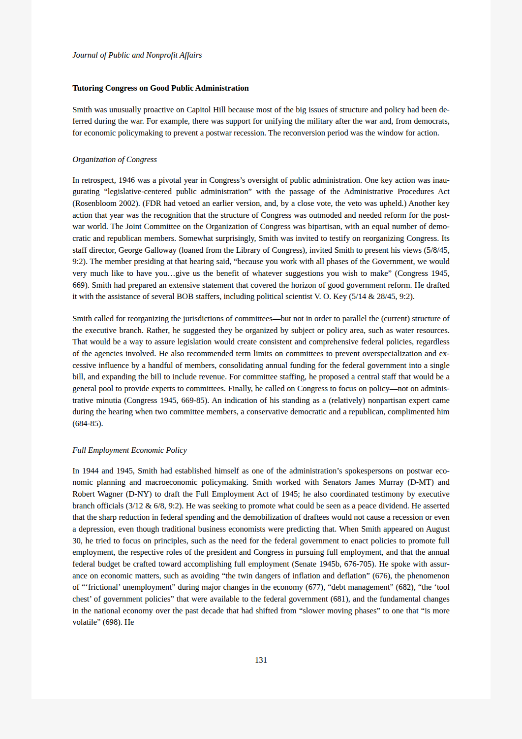Journal of Public and Nonprofit Affairs
Tutoring Congress on Good Public Administration
Smith was unusually proactive on Capitol Hill because most of the big issues of structure and policy had been deferred during the war. For example, there was support for unifying the military after the war and, from democrats, for economic policymaking to prevent a postwar recession. The reconversion period was the window for action.
Organization of Congress
In retrospect, 1946 was a pivotal year in Congress’s oversight of public administration. One key action was inaugurating “legislative-centered public administration” with the passage of the Administrative Procedures Act (Rosenbloom 2002). (FDR had vetoed an earlier version, and, by a close vote, the veto was upheld.) Another key action that year was the recognition that the structure of Congress was outmoded and needed reform for the postwar world. The Joint Committee on the Organization of Congress was bipartisan, with an equal number of democratic and republican members. Somewhat surprisingly, Smith was invited to testify on reorganizing Congress. Its staff director, George Galloway (loaned from the Library of Congress), invited Smith to present his views (5/8/45, 9:2). The member presiding at that hearing said, “because you work with all phases of the Government, we would very much like to have you…give us the benefit of whatever suggestions you wish to make” (Congress 1945, 669). Smith had prepared an extensive statement that covered the horizon of good government reform. He drafted it with the assistance of several BOB staffers, including political scientist V. O. Key (5/14 & 28/45, 9:2).
Smith called for reorganizing the jurisdictions of committees—but not in order to parallel the (current) structure of the executive branch. Rather, he suggested they be organized by subject or policy area, such as water resources. That would be a way to assure legislation would create consistent and comprehensive federal policies, regardless of the agencies involved. He also recommended term limits on committees to prevent overspecialization and excessive influence by a handful of members, consolidating annual funding for the federal government into a single bill, and expanding the bill to include revenue. For committee staffing, he proposed a central staff that would be a general pool to provide experts to committees. Finally, he called on Congress to focus on policy—not on administrative minutia (Congress 1945, 669-85). An indication of his standing as a (relatively) nonpartisan expert came during the hearing when two committee members, a conservative democratic and a republican, complimented him (684-85).
Full Employment Economic Policy
In 1944 and 1945, Smith had established himself as one of the administration’s spokespersons on postwar economic planning and macroeconomic policymaking. Smith worked with Senators James Murray (D-MT) and Robert Wagner (D-NY) to draft the Full Employment Act of 1945; he also coordinated testimony by executive branch officials (3/12 & 6/8, 9:2). He was seeking to promote what could be seen as a peace dividend. He asserted that the sharp reduction in federal spending and the demobilization of draftees would not cause a recession or even a depression, even though traditional business economists were predicting that. When Smith appeared on August 30, he tried to focus on principles, such as the need for the federal government to enact policies to promote full employment, the respective roles of the president and Congress in pursuing full employment, and that the annual federal budget be crafted toward accomplishing full employment (Senate 1945b, 676-705). He spoke with assurance on economic matters, such as avoiding “the twin dangers of inflation and deflation” (676), the phenomenon of “‘frictional’ unemployment” during major changes in the economy (677), “debt management” (682), “the ‘tool chest’ of government policies” that were available to the federal government (681), and the fundamental changes in the national economy over the past decade that had shifted from “slower moving phases” to one that “is more volatile” (698). He
131